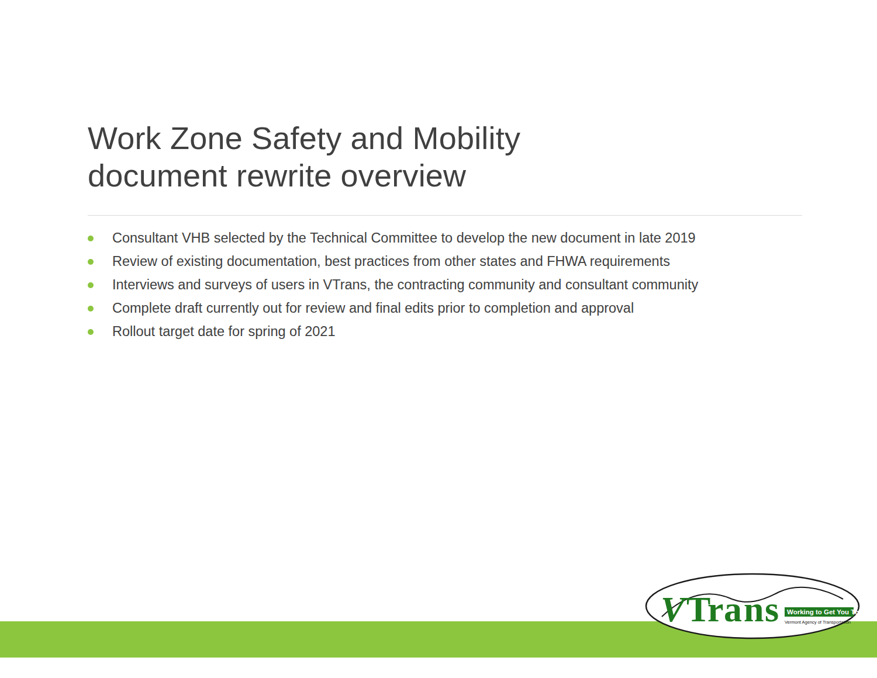Work Zone Safety and Mobility
document rewrite overview
Consultant VHB selected by the Technical Committee to develop the new document in late 2019
Review of existing documentation, best practices from other states and FHWA requirements
Interviews and surveys of users in VTrans, the contracting community and consultant community
Complete draft currently out for review and final edits prior to completion and approval
Rollout target date for spring of 2021
V T r a n s Working to Get You There Vermont Agency of Transportation